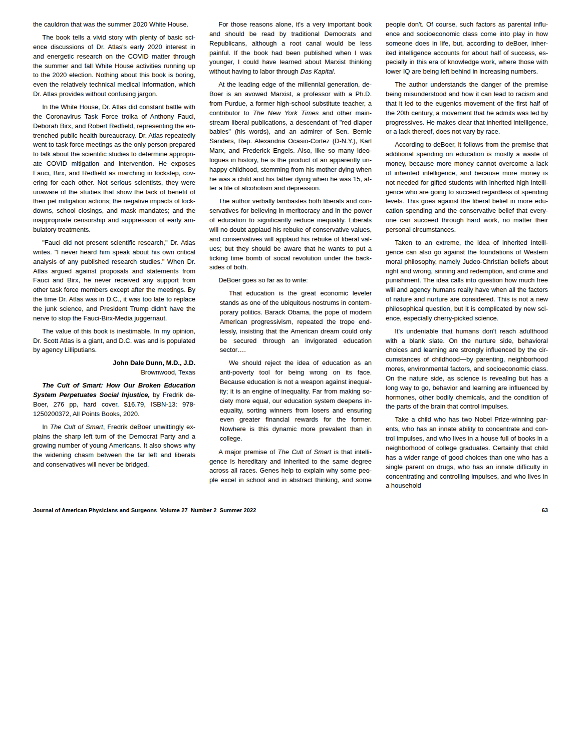the cauldron that was the summer 2020 White House.
The book tells a vivid story with plenty of basic science discussions of Dr. Atlas's early 2020 interest in and energetic research on the COVID matter through the summer and fall White House activities running up to the 2020 election. Nothing about this book is boring, even the relatively technical medical information, which Dr. Atlas provides without confusing jargon.
In the White House, Dr. Atlas did constant battle with the Coronavirus Task Force troika of Anthony Fauci, Deborah Birx, and Robert Redfield, representing the entrenched public health bureaucracy. Dr. Atlas repeatedly went to task force meetings as the only person prepared to talk about the scientific studies to determine appropriate COVID mitigation and intervention. He exposes Fauci, Birx, and Redfield as marching in lockstep, covering for each other. Not serious scientists, they were unaware of the studies that show the lack of benefit of their pet mitigation actions; the negative impacts of lockdowns, school closings, and mask mandates; and the inappropriate censorship and suppression of early ambulatory treatments.
"Fauci did not present scientific research," Dr. Atlas writes. "I never heard him speak about his own critical analysis of any published research studies." When Dr. Atlas argued against proposals and statements from Fauci and Birx, he never received any support from other task force members except after the meetings. By the time Dr. Atlas was in D.C., it was too late to replace the junk science, and President Trump didn't have the nerve to stop the Fauci-Birx-Media juggernaut.
The value of this book is inestimable. In my opinion, Dr. Scott Atlas is a giant, and D.C. was and is populated by agency Lilliputians.
John Dale Dunn, M.D., J.D. Brownwood, Texas
The Cult of Smart: How Our Broken Education System Perpetuates Social Injustice, by Fredrik deBoer, 276 pp, hard cover, $16.79, ISBN-13: 978-1250200372, All Points Books, 2020.
In The Cult of Smart, Fredrik deBoer unwittingly explains the sharp left turn of the Democrat Party and a growing number of young Americans. It also shows why the widening chasm between the far left and liberals and conservatives will never be bridged.
For those reasons alone, it's a very important book and should be read by traditional Democrats and Republicans, although a root canal would be less painful. If the book had been published when I was younger, I could have learned about Marxist thinking without having to labor through Das Kapital.
At the leading edge of the millennial generation, deBoer is an avowed Marxist, a professor with a Ph.D. from Purdue, a former high-school substitute teacher, a contributor to The New York Times and other mainstream liberal publications, a descendant of "red diaper babies" (his words), and an admirer of Sen. Bernie Sanders, Rep. Alexandria Ocasio-Cortez (D-N.Y.), Karl Marx, and Frederick Engels. Also, like so many ideologues in history, he is the product of an apparently unhappy childhood, stemming from his mother dying when he was a child and his father dying when he was 15, after a life of alcoholism and depression.
The author verbally lambastes both liberals and conservatives for believing in meritocracy and in the power of education to significantly reduce inequality. Liberals will no doubt applaud his rebuke of conservative values, and conservatives will applaud his rebuke of liberal values; but they should be aware that he wants to put a ticking time bomb of social revolution under the backsides of both.
DeBoer goes so far as to write:
That education is the great economic leveler stands as one of the ubiquitous nostrums in contemporary politics. Barack Obama, the pope of modern American progressivism, repeated the trope endlessly, insisting that the American dream could only be secured through an invigorated education sector….
We should reject the idea of education as an anti-poverty tool for being wrong on its face. Because education is not a weapon against inequality; it is an engine of inequality. Far from making society more equal, our education system deepens inequality, sorting winners from losers and ensuring even greater financial rewards for the former. Nowhere is this dynamic more prevalent than in college.
A major premise of The Cult of Smart is that intelligence is hereditary and inherited to the same degree across all races. Genes help to explain why some people excel in school and in abstract thinking, and some people don't. Of course, such factors as parental influence and socioeconomic class come into play in how someone does in life, but, according to deBoer, inherited intelligence accounts for about half of success, especially in this era of knowledge work, where those with lower IQ are being left behind in increasing numbers.
The author understands the danger of the premise being misunderstood and how it can lead to racism and that it led to the eugenics movement of the first half of the 20th century, a movement that he admits was led by progressives. He makes clear that inherited intelligence, or a lack thereof, does not vary by race.
According to deBoer, it follows from the premise that additional spending on education is mostly a waste of money, because more money cannot overcome a lack of inherited intelligence, and because more money is not needed for gifted students with inherited high intelligence who are going to succeed regardless of spending levels. This goes against the liberal belief in more education spending and the conservative belief that everyone can succeed through hard work, no matter their personal circumstances.
Taken to an extreme, the idea of inherited intelligence can also go against the foundations of Western moral philosophy, namely Judeo-Christian beliefs about right and wrong, sinning and redemption, and crime and punishment. The idea calls into question how much free will and agency humans really have when all the factors of nature and nurture are considered. This is not a new philosophical question, but it is complicated by new science, especially cherry-picked science.
It's undeniable that humans don't reach adulthood with a blank slate. On the nurture side, behavioral choices and learning are strongly influenced by the circumstances of childhood—by parenting, neighborhood mores, environmental factors, and socioeconomic class. On the nature side, as science is revealing but has a long way to go, behavior and learning are influenced by hormones, other bodily chemicals, and the condition of the parts of the brain that control impulses.
Take a child who has two Nobel Prize-winning parents, who has an innate ability to concentrate and control impulses, and who lives in a house full of books in a neighborhood of college graduates. Certainly that child has a wider range of good choices than one who has a single parent on drugs, who has an innate difficulty in concentrating and controlling impulses, and who lives in a household
Journal of American Physicians and Surgeons Volume 27 Number 2 Summer 2022 63